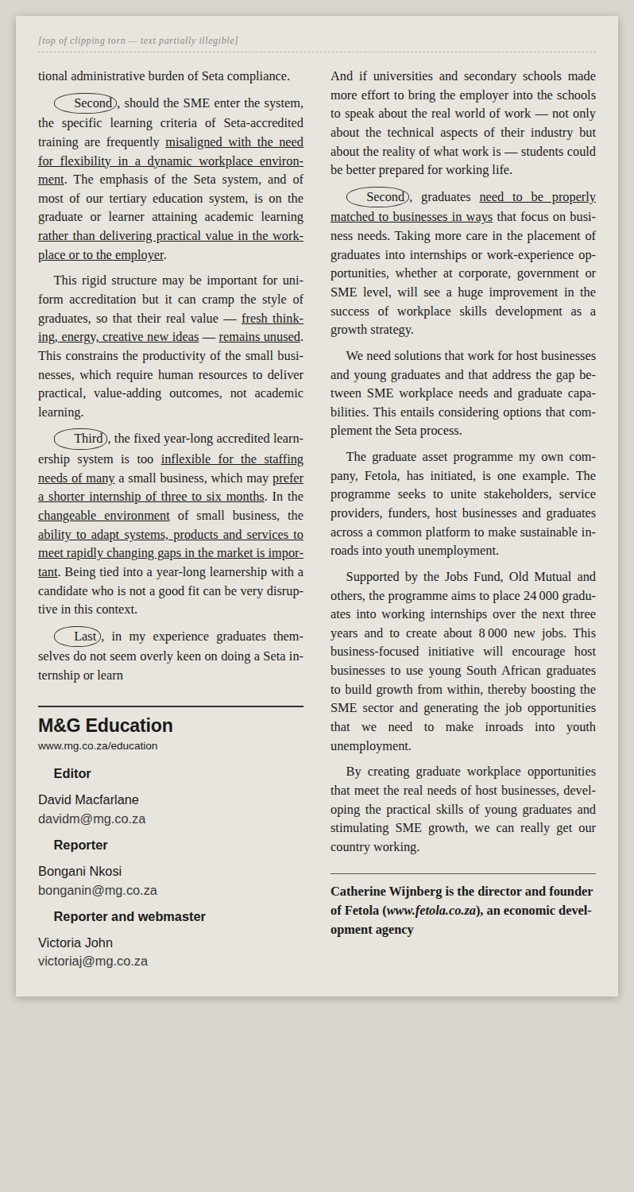[top of clipping torn — text partially illegible]
tional administrative burden of Seta compliance.
Second, should the SME enter the system, the specific learning criteria of Seta-accredited training are frequently misaligned with the need for flexibility in a dynamic workplace environment. The emphasis of the Seta system, and of most of our tertiary education system, is on the graduate or learner attaining academic learning rather than delivering practical value in the workplace or to the employer.
This rigid structure may be important for uniform accreditation but it can cramp the style of graduates, so that their real value — fresh thinking, energy, creative new ideas — remains unused. This constrains the productivity of the small businesses, which require human resources to deliver practical, value-adding outcomes, not academic learning.
Third, the fixed year-long accredited learnership system is too inflexible for the staffing needs of many a small business, which may prefer a shorter internship of three to six months. In the changeable environment of small business, the ability to adapt systems, products and services to meet rapidly changing gaps in the market is important. Being tied into a year-long learnership with a candidate who is not a good fit can be very disruptive in this context.
Last, in my experience graduates themselves do not seem overly keen on doing a Seta internship or learn­
M&G Education
www.mg.co.za/education
Editor
David Macfarlane
davidm@mg.co.za
Reporter
Bongani Nkosi
bonganin@mg.co.za
Reporter and webmaster
Victoria John
victoriaj@mg.co.za
And if universities and secondary schools made more effort to bring the employer into the schools to speak about the real world of work — not only about the technical aspects of their industry but about the reality of what work is — students could be better prepared for working life.
Second, graduates need to be properly matched to businesses in ways that focus on business needs. Taking more care in the placement of graduates into internships or work-experience opportunities, whether at corporate, government or SME level, will see a huge improvement in the success of workplace skills development as a growth strategy.
We need solutions that work for host businesses and young graduates and that address the gap between SME workplace needs and graduate capabilities. This entails considering options that complement the Seta process.
The graduate asset programme my own company, Fetola, has initiated, is one example. The programme seeks to unite stakeholders, service providers, funders, host businesses and graduates across a common platform to make sustainable inroads into youth unemployment.
Supported by the Jobs Fund, Old Mutual and others, the programme aims to place 24 000 graduates into working internships over the next three years and to create about 8 000 new jobs. This business-focused initiative will encourage host businesses to use young South African graduates to build growth from within, thereby boosting the SME sector and generating the job opportunities that we need to make inroads into youth unemployment.
By creating graduate workplace opportunities that meet the real needs of host businesses, developing the practical skills of young graduates and stimulating SME growth, we can really get our country working.
Catherine Wijnberg is the director and founder of Fetola (www.fetola.co.za), an economic development agency